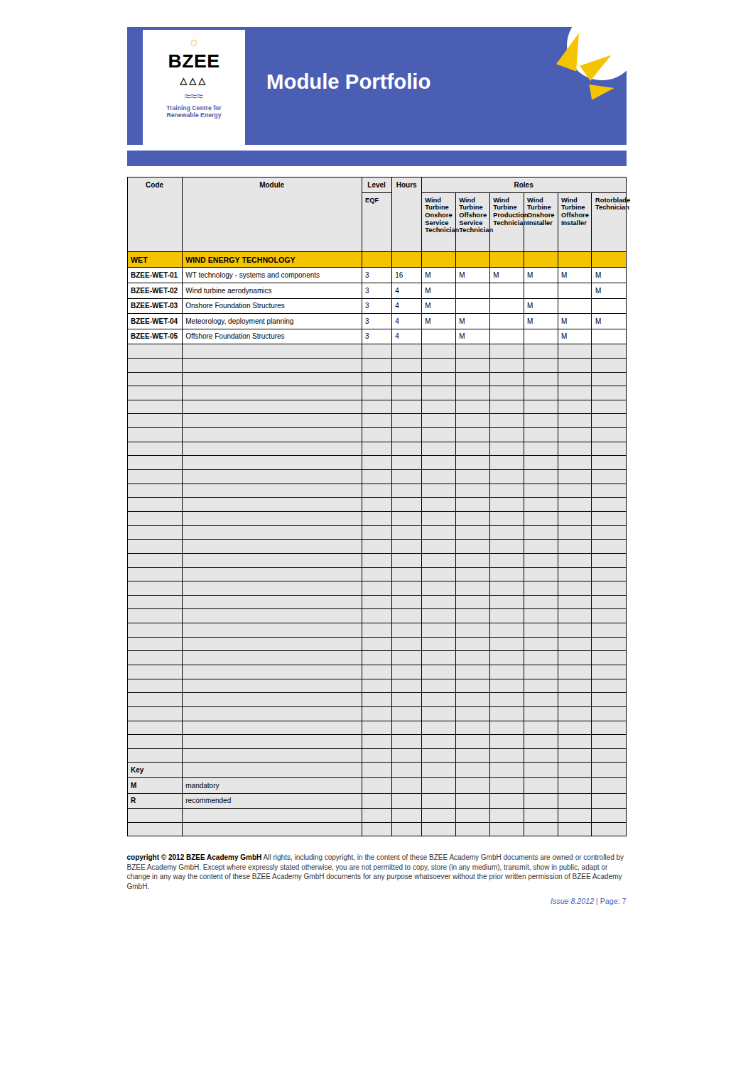☼
BZEE
▵▵▵
≈≈≈
Training Centre for
Renewable Energy
Module Portfolio
| Code | Module | Level | Hours | Roles |
| --- | --- | --- | --- | --- |
| EQF | Wind Turbine Onshore Service Technician | Wind Turbine Offshore Service Technician | Wind Turbine Production Technician | Wind Turbine Onshore Installer | Wind Turbine Offshore Installer | Rotorblade Technician |
| WET | WIND ENERGY TECHNOLOGY | | | | | | | | |
| BZEE-WET-01 | WT technology - systems and components | 3 | 16 | M | M | M | M | M | M |
| BZEE-WET-02 | Wind turbine aerodynamics | 3 | 4 | M | | | | | M |
| BZEE-WET-03 | Onshore Foundation Structures | 3 | 4 | M | | | M | | |
| BZEE-WET-04 | Meteorology, deployment planning | 3 | 4 | M | M | | M | M | M |
| BZEE-WET-05 | Offshore Foundation Structures | 3 | 4 | | M | | | M | |
| Key | | | | | | | | | |
| M | mandatory | | | | | | | | |
| R | recommended | | | | | | | | |
copyright © 2012 BZEE Academy GmbH All rights, including copyright, in the content of these BZEE Academy GmbH documents are owned or controlled by BZEE Academy GmbH. Except where expressly stated otherwise, you are not permitted to copy, store (in any medium), transmit, show in public, adapt or change in any way the content of these BZEE Academy GmbH documents for any purpose whatsoever without the prior written permission of BZEE Academy GmbH.
Issue 8.2012 | Page: 7